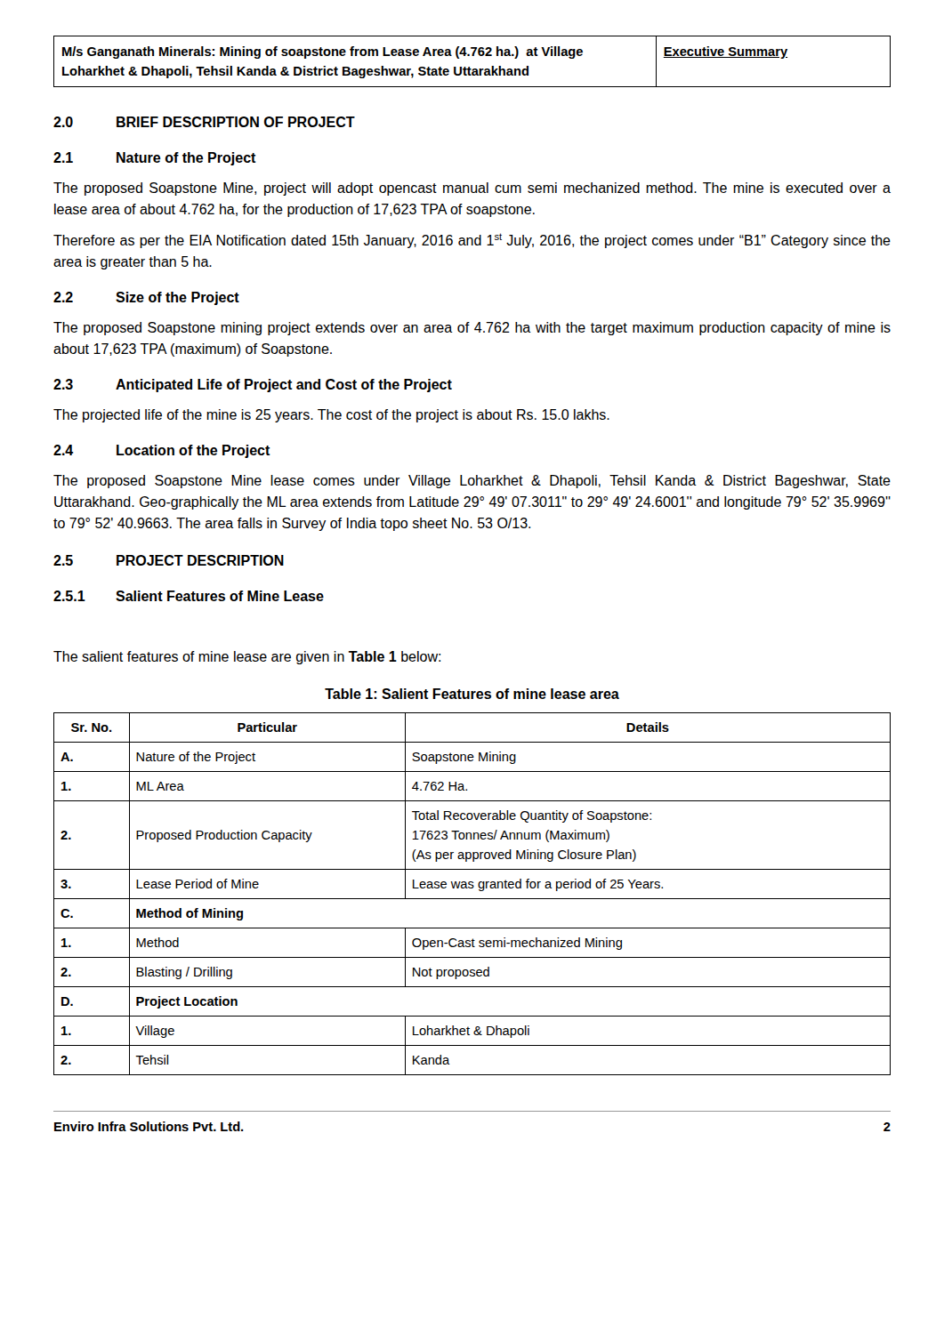| M/s Ganganath Minerals: Mining of soapstone from Lease Area (4.762 ha.) at Village Loharkhet & Dhapoli, Tehsil Kanda & District Bageshwar, State Uttarakhand | Executive Summary |
2.0 BRIEF DESCRIPTION OF PROJECT
2.1 Nature of the Project
The proposed Soapstone Mine, project will adopt opencast manual cum semi mechanized method. The mine is executed over a lease area of about 4.762 ha, for the production of 17,623 TPA of soapstone.
Therefore as per the EIA Notification dated 15th January, 2016 and 1st July, 2016, the project comes under “B1” Category since the area is greater than 5 ha.
2.2 Size of the Project
The proposed Soapstone mining project extends over an area of 4.762 ha with the target maximum production capacity of mine is about 17,623 TPA (maximum) of Soapstone.
2.3 Anticipated Life of Project and Cost of the Project
The projected life of the mine is 25 years. The cost of the project is about Rs. 15.0 lakhs.
2.4 Location of the Project
The proposed Soapstone Mine lease comes under Village Loharkhet & Dhapoli, Tehsil Kanda & District Bageshwar, State Uttarakhand. Geo-graphically the ML area extends from Latitude 29° 49' 07.3011" to 29° 49' 24.6001'' and longitude 79° 52' 35.9969'' to 79° 52' 40.9663. The area falls in Survey of India topo sheet No. 53 O/13.
2.5 PROJECT DESCRIPTION
2.5.1 Salient Features of Mine Lease
The salient features of mine lease are given in Table 1 below:
Table 1: Salient Features of mine lease area
| Sr. No. | Particular | Details |
| --- | --- | --- |
| A. | Nature of the Project | Soapstone Mining |
| 1. | ML Area | 4.762 Ha. |
| 2. | Proposed Production Capacity | Total Recoverable Quantity of Soapstone: 17623 Tonnes/ Annum (Maximum) (As per approved Mining Closure Plan) |
| 3. | Lease Period of Mine | Lease was granted for a period of 25 Years. |
| C. | Method of Mining |
| 1. | Method | Open-Cast semi-mechanized Mining |
| 2. | Blasting / Drilling | Not proposed |
| D. | Project Location |
| 1. | Village | Loharkhet & Dhapoli |
| 2. | Tehsil | Kanda |
Enviro Infra Solutions Pvt. Ltd. 2